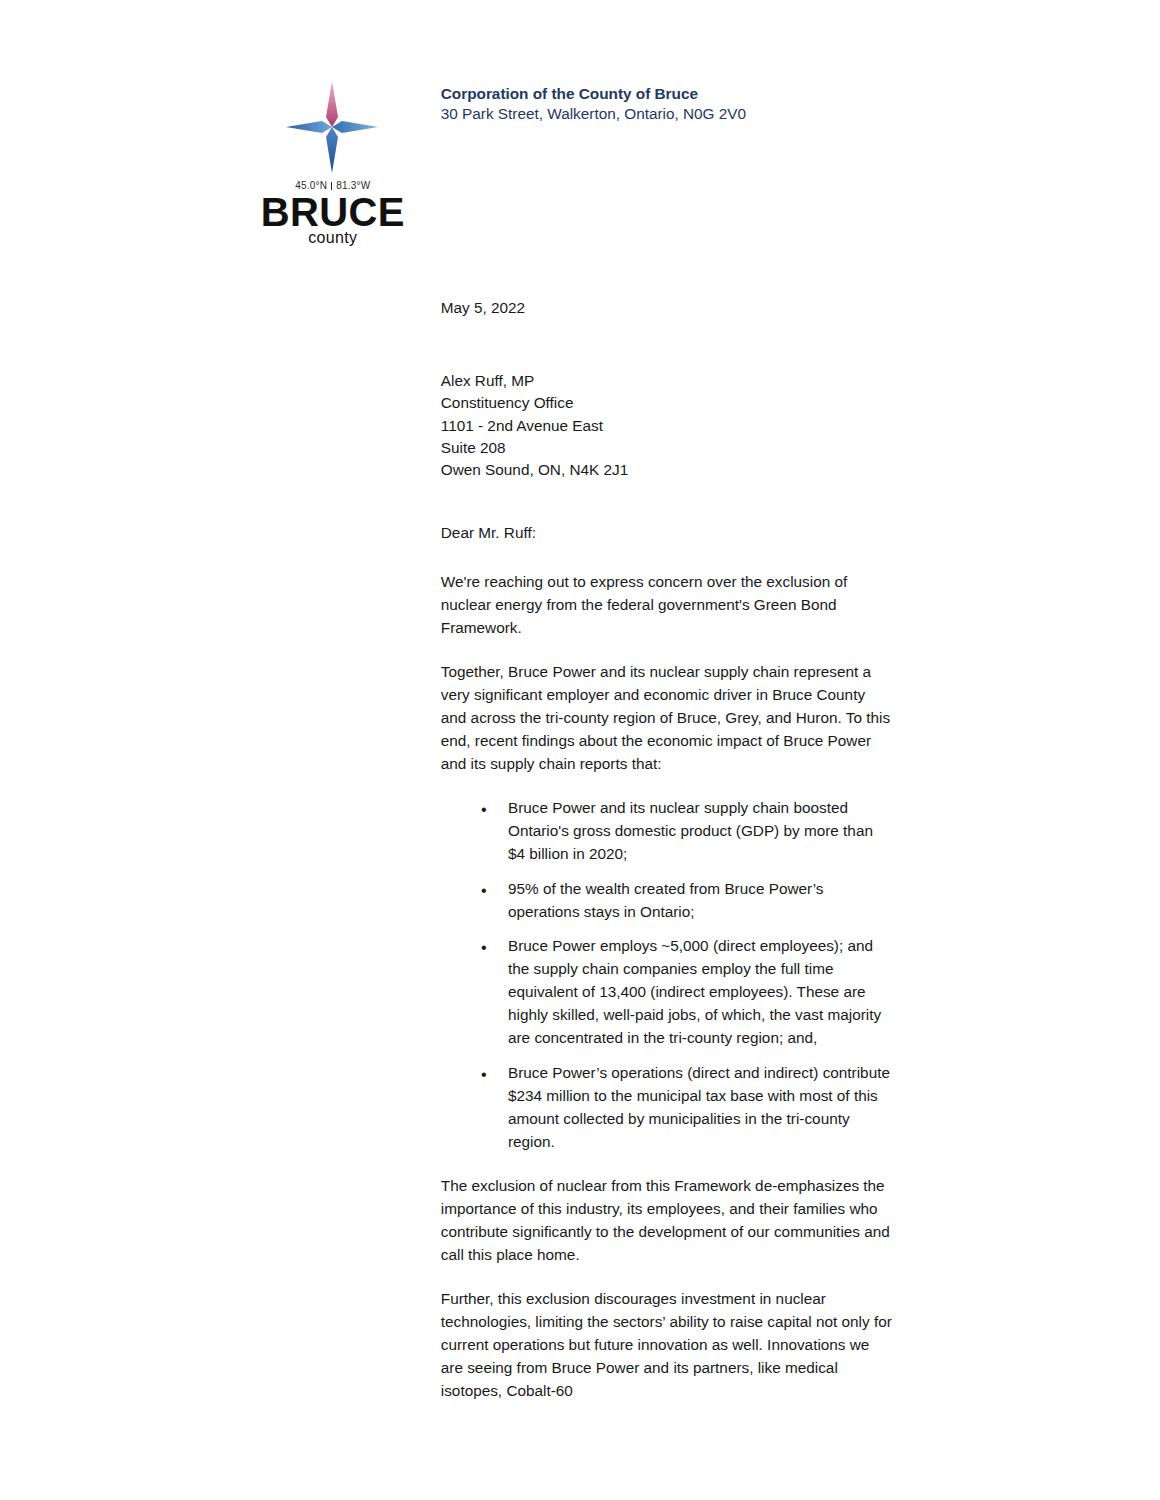45.0°N 81.3°W
BRUCE
county
Corporation of the County of Bruce
30 Park Street, Walkerton, Ontario, N0G 2V0
May 5, 2022
Alex Ruff, MP
Constituency Office
1101 - 2nd Avenue East
Suite 208
Owen Sound, ON, N4K 2J1
Dear Mr. Ruff:
We're reaching out to express concern over the exclusion of nuclear energy from the federal government's Green Bond Framework.
Together, Bruce Power and its nuclear supply chain represent a very significant employer and economic driver in Bruce County and across the tri-county region of Bruce, Grey, and Huron. To this end, recent findings about the economic impact of Bruce Power and its supply chain reports that:
Bruce Power and its nuclear supply chain boosted Ontario's gross domestic product (GDP) by more than $4 billion in 2020;
95% of the wealth created from Bruce Power’s operations stays in Ontario;
Bruce Power employs ~5,000 (direct employees); and the supply chain companies employ the full time equivalent of 13,400 (indirect employees). These are highly skilled, well-paid jobs, of which, the vast majority are concentrated in the tri-county region; and,
Bruce Power’s operations (direct and indirect) contribute $234 million to the municipal tax base with most of this amount collected by municipalities in the tri-county region.
The exclusion of nuclear from this Framework de-emphasizes the importance of this industry, its employees, and their families who contribute significantly to the development of our communities and call this place home.
Further, this exclusion discourages investment in nuclear technologies, limiting the sectors’ ability to raise capital not only for current operations but future innovation as well. Innovations we are seeing from Bruce Power and its partners, like medical isotopes, Cobalt-60